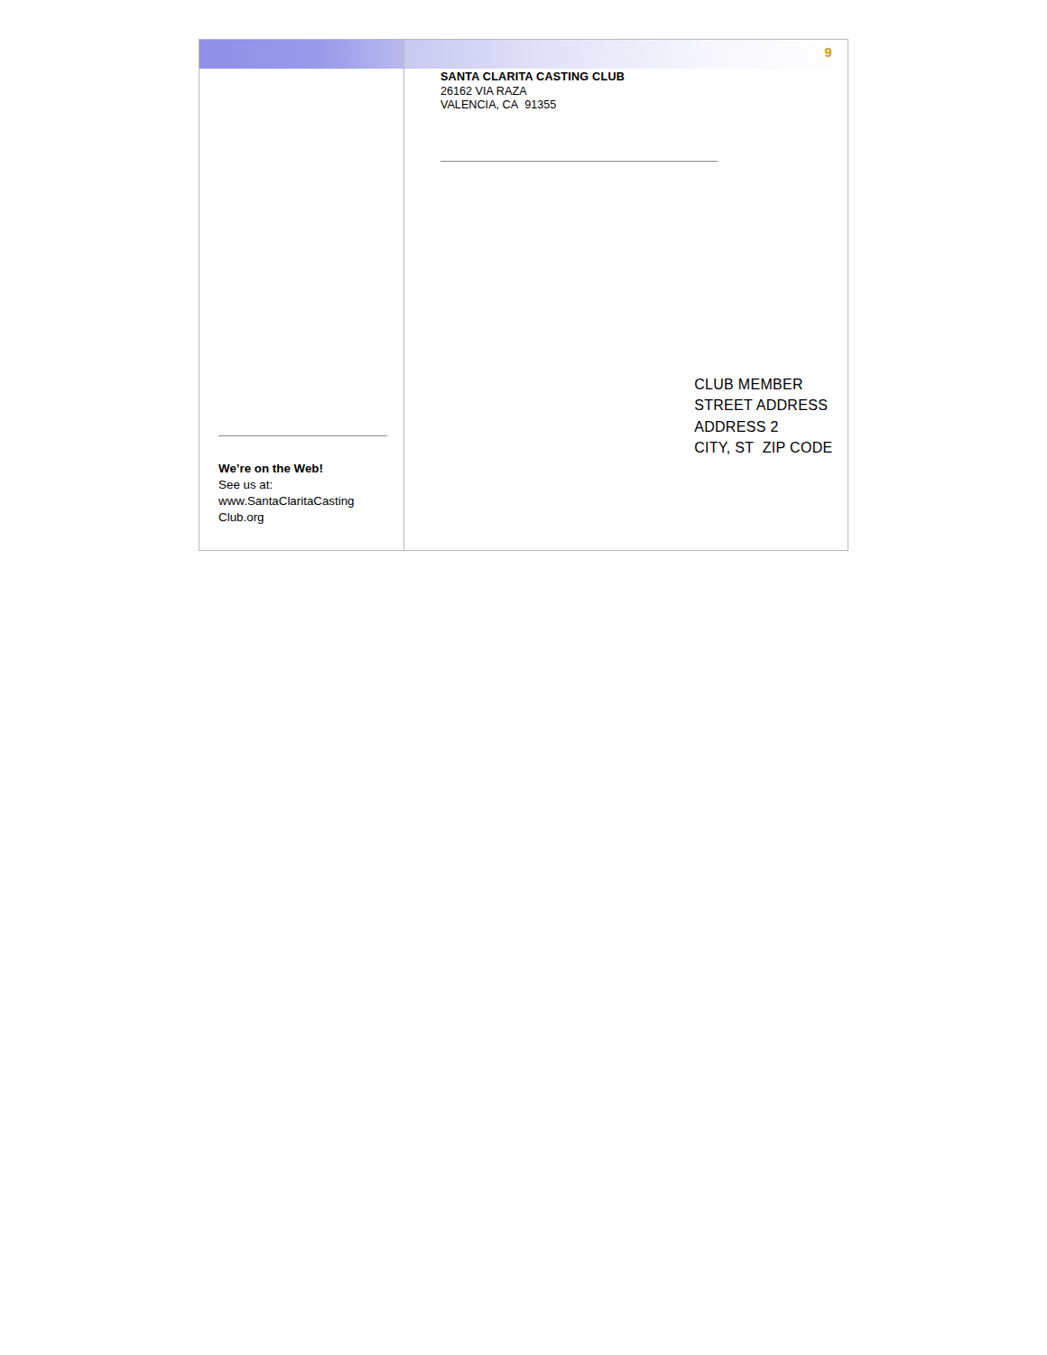| We’re on the Web! See us at: www.SantaClaritaCasting Club.org | 9 SANTA CLARITA CASTING CLUB 26162 VIA RAZA VALENCIA, CA 91355 CLUB MEMBER STREET ADDRESS ADDRESS 2 CITY, ST ZIP CODE |